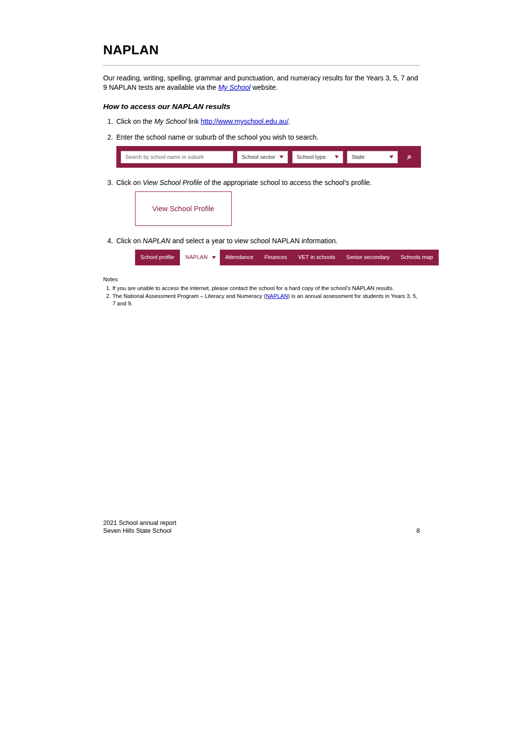NAPLAN
Our reading, writing, spelling, grammar and punctuation, and numeracy results for the Years 3, 5, 7 and 9 NAPLAN tests are available via the My School website.
How to access our NAPLAN results
Click on the My School link http://www.myschool.edu.au/.
Enter the school name or suburb of the school you wish to search.
Search by school name or suburb
School sector
School type
State
⌕
Click on View School Profile of the appropriate school to access the school's profile.
View School Profile
Click on NAPLAN and select a year to view school NAPLAN information.
School profile
NAPLAN
Attendance
Finances
VET in schools
Senior secondary
Schools map
Notes
If you are unable to access the internet, please contact the school for a hard copy of the school's NAPLAN results.
The National Assessment Program – Literacy and Numeracy (NAPLAN) is an annual assessment for students in Years 3, 5, 7 and 9.
2021 School annual report
Seven Hills State School
8